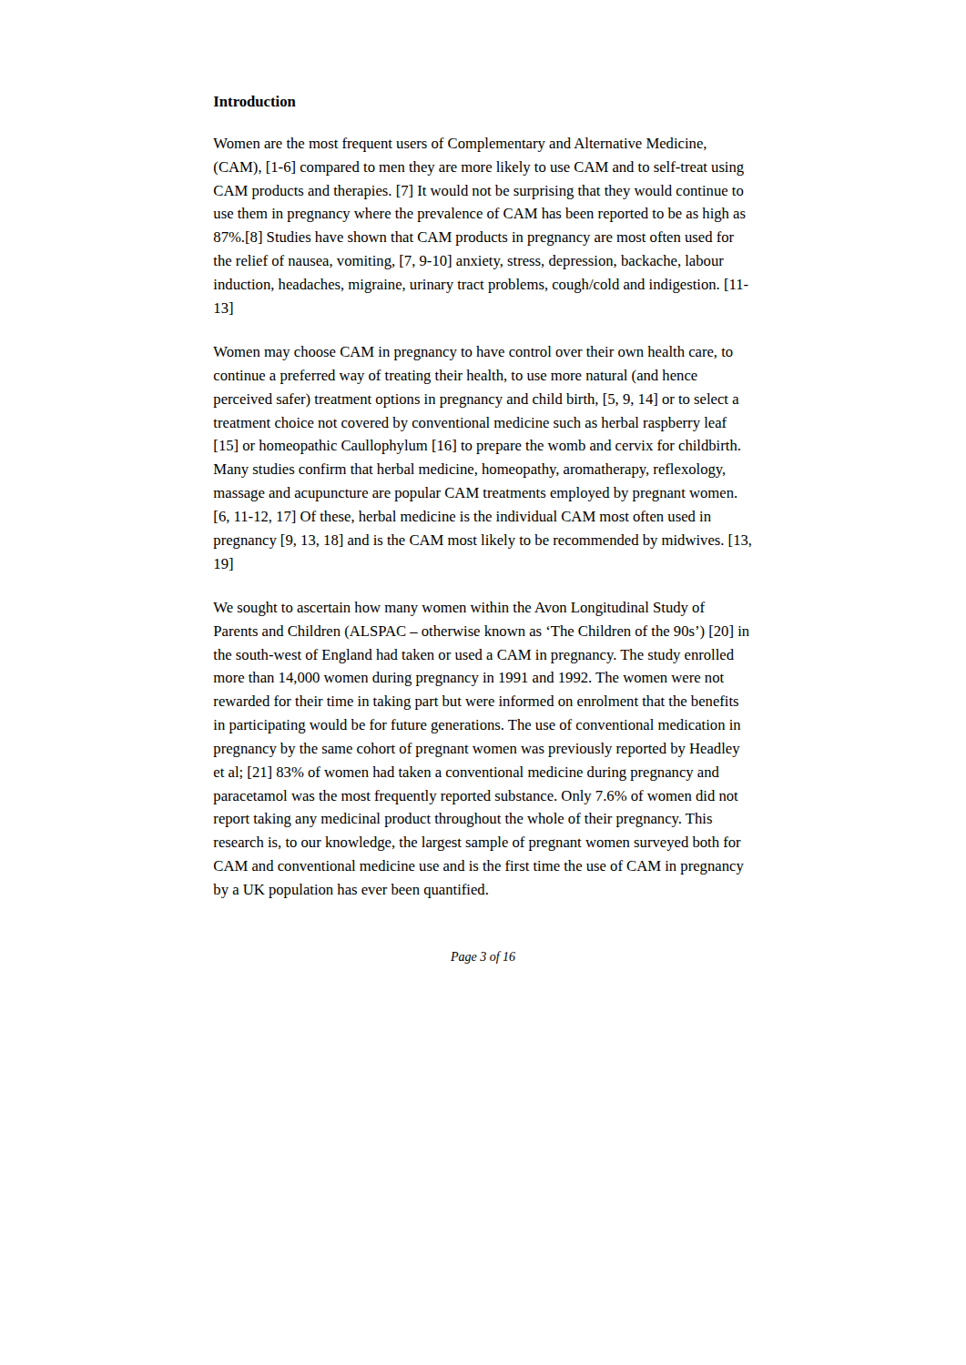Introduction
Women are the most frequent users of Complementary and Alternative Medicine, (CAM), [1-6] compared to men they are more likely to use CAM and to self-treat using CAM products and therapies. [7] It would not be surprising that they would continue to use them in pregnancy where the prevalence of CAM has been reported to be as high as 87%.[8] Studies have shown that CAM products in pregnancy are most often used for the relief of nausea, vomiting, [7, 9-10] anxiety, stress, depression, backache, labour induction, headaches, migraine, urinary tract problems, cough/cold and indigestion. [11-13]
Women may choose CAM in pregnancy to have control over their own health care, to continue a preferred way of treating their health, to use more natural (and hence perceived safer) treatment options in pregnancy and child birth, [5, 9, 14] or to select a treatment choice not covered by conventional medicine such as herbal raspberry leaf [15] or homeopathic Caullophylum [16] to prepare the womb and cervix for childbirth. Many studies confirm that herbal medicine, homeopathy, aromatherapy, reflexology, massage and acupuncture are popular CAM treatments employed by pregnant women. [6, 11-12, 17] Of these, herbal medicine is the individual CAM most often used in pregnancy [9, 13, 18] and is the CAM most likely to be recommended by midwives. [13, 19]
We sought to ascertain how many women within the Avon Longitudinal Study of Parents and Children (ALSPAC – otherwise known as ‘The Children of the 90s’) [20] in the south-west of England had taken or used a CAM in pregnancy. The study enrolled more than 14,000 women during pregnancy in 1991 and 1992. The women were not rewarded for their time in taking part but were informed on enrolment that the benefits in participating would be for future generations. The use of conventional medication in pregnancy by the same cohort of pregnant women was previously reported by Headley et al; [21] 83% of women had taken a conventional medicine during pregnancy and paracetamol was the most frequently reported substance. Only 7.6% of women did not report taking any medicinal product throughout the whole of their pregnancy. This research is, to our knowledge, the largest sample of pregnant women surveyed both for CAM and conventional medicine use and is the first time the use of CAM in pregnancy by a UK population has ever been quantified.
Page 3 of 16